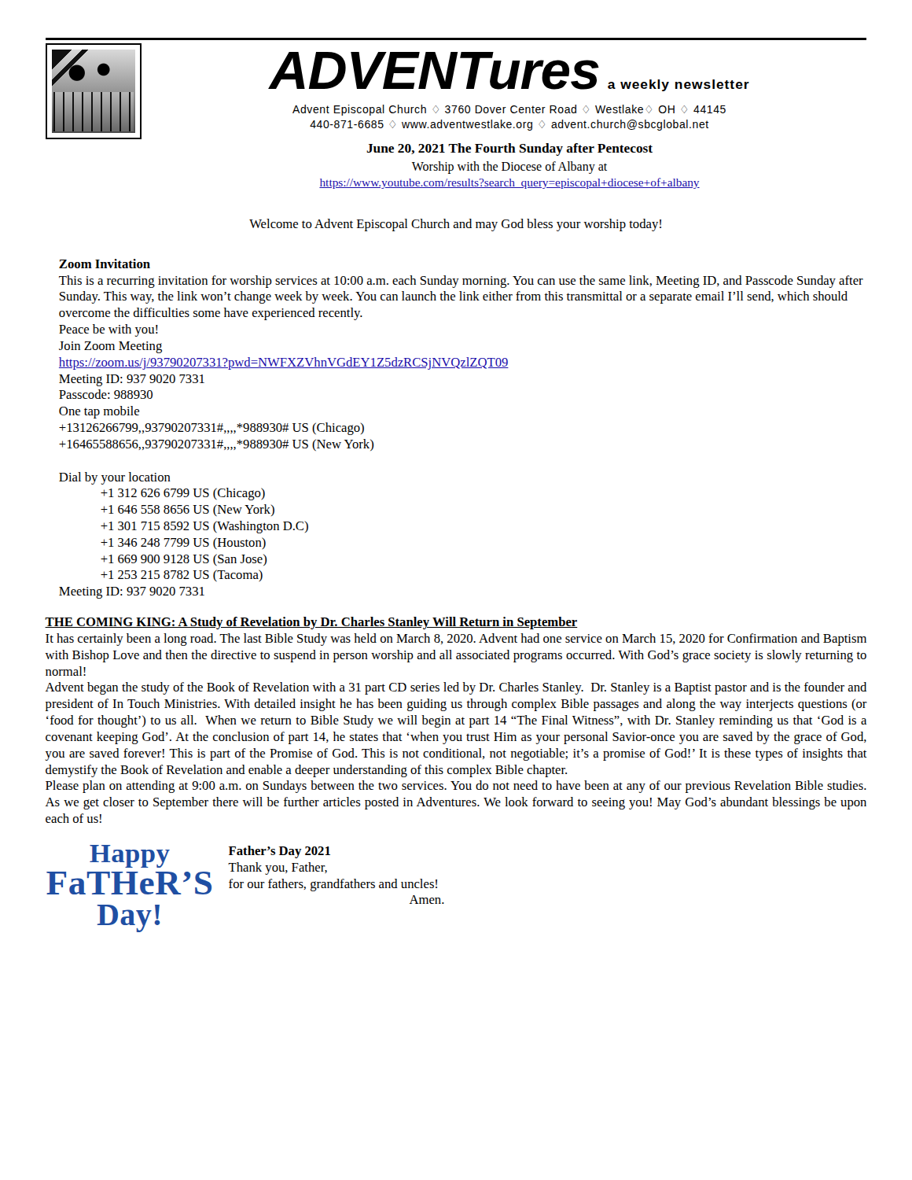ADVENTures
a weekly newsletter
Advent Episcopal Church ♢ 3760 Dover Center Road ♢ Westlake♢ OH ♢ 44145
440-871-6685 ♢ www.adventwestlake.org ♢ advent.church@sbcglobal.net
June 20, 2021 The Fourth Sunday after Pentecost
Worship with the Diocese of Albany at
https://www.youtube.com/results?search_query=episcopal+diocese+of+albany
Welcome to Advent Episcopal Church and may God bless your worship today!
Zoom Invitation
This is a recurring invitation for worship services at 10:00 a.m. each Sunday morning. You can use the same link, Meeting ID, and Passcode Sunday after Sunday. This way, the link won’t change week by week. You can launch the link either from this transmittal or a separate email I’ll send, which should overcome the difficulties some have experienced recently.
Peace be with you!
Join Zoom Meeting
https://zoom.us/j/93790207331?pwd=NWFXZVhnVGdEY1Z5dzRCSjNVQzlZQT09
Meeting ID: 937 9020 7331
Passcode: 988930
One tap mobile
+13126266799,,93790207331#,,,,*988930# US (Chicago)
+16465588656,,93790207331#,,,,*988930# US (New York)
Dial by your location
+1 312 626 6799 US (Chicago)
+1 646 558 8656 US (New York)
+1 301 715 8592 US (Washington D.C)
+1 346 248 7799 US (Houston)
+1 669 900 9128 US (San Jose)
+1 253 215 8782 US (Tacoma)
Meeting ID: 937 9020 7331
THE COMING KING: A Study of Revelation by Dr. Charles Stanley Will Return in September
It has certainly been a long road. The last Bible Study was held on March 8, 2020. Advent had one service on March 15, 2020 for Confirmation and Baptism with Bishop Love and then the directive to suspend in person worship and all associated programs occurred. With God’s grace society is slowly returning to normal!
Advent began the study of the Book of Revelation with a 31 part CD series led by Dr. Charles Stanley. Dr. Stanley is a Baptist pastor and is the founder and president of In Touch Ministries. With detailed insight he has been guiding us through complex Bible passages and along the way interjects questions (or ‘food for thought’) to us all. When we return to Bible Study we will begin at part 14 “The Final Witness”, with Dr. Stanley reminding us that ‘God is a covenant keeping God’. At the conclusion of part 14, he states that ‘when you trust Him as your personal Savior-once you are saved by the grace of God, you are saved forever! This is part of the Promise of God. This is not conditional, not negotiable; it’s a promise of God!’ It is these types of insights that demystify the Book of Revelation and enable a deeper understanding of this complex Bible chapter.
Please plan on attending at 9:00 a.m. on Sundays between the two services. You do not need to have been at any of our previous Revelation Bible studies. As we get closer to September there will be further articles posted in Adventures. We look forward to seeing you! May God’s abundant blessings be upon each of us!
Happy FaTHeR’S Day!
Father’s Day 2021
Thank you, Father,
for our fathers, grandfathers and uncles!
Amen.